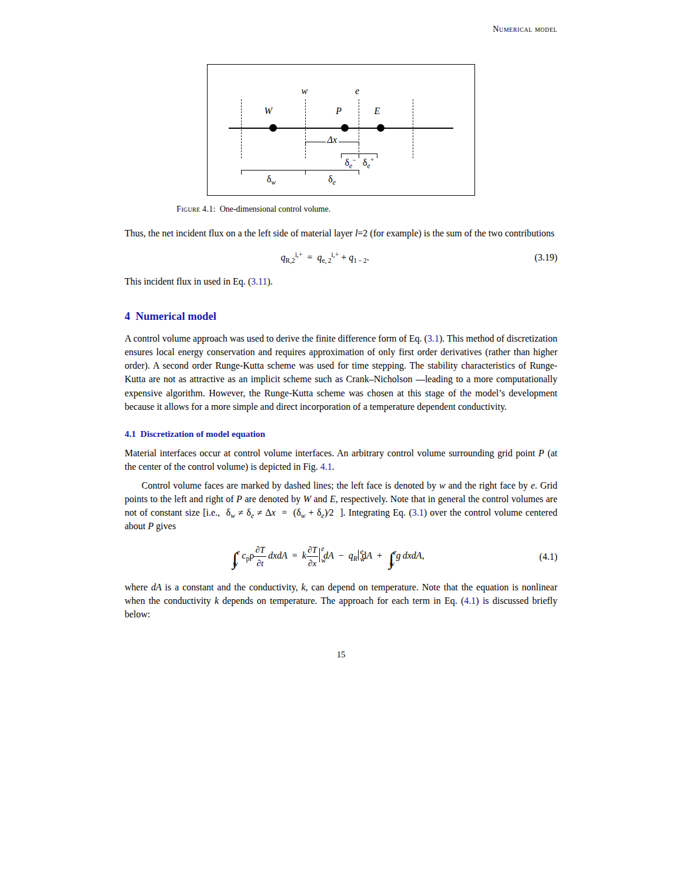Numerical model
w
e
W
P
E
Δx
δe−
δe+
δw
δe
Figure 4.1: One-dimensional control volume.
Thus, the net incident flux on a the left side of material layer l=2 (for example) is the sum of the two contributions
qR,2i,+ = qe, 2i,+ + q1 − 2.
(3.19)
This incident flux in used in Eq. (3.11).
4 Numerical model
A control volume approach was used to derive the finite difference form of Eq. (3.1). This method of discretization ensures local energy conservation and requires approximation of only first order derivatives (rather than higher order). A second order Runge-Kutta scheme was used for time stepping. The stability characteristics of Runge-Kutta are not as attractive as an implicit scheme such as Crank–Nicholson —leading to a more computationally expensive algorithm. However, the Runge-Kutta scheme was chosen at this stage of the model’s development because it allows for a more simple and direct incorporation of a temperature dependent conductivity.
4.1 Discretization of model equation
Material interfaces occur at control volume interfaces. An arbitrary control volume surrounding grid point P (at the center of the control volume) is depicted in Fig. 4.1.
Control volume faces are marked by dashed lines; the left face is denoted by w and the right face by e. Grid points to the left and right of P are denoted by W and E, respectively. Note that in general the control volumes are not of constant size [i.e., δw ≠ δe ≠ Δx = (δw + δe)⁄2 ]. Integrating Eq. (3.1) over the control volume centered about P gives
∫ew cpρ∂T∂t dxdA = k∂T∂x ew dA − qR ewdA + ∫ew g dxdA,
(4.1)
where dA is a constant and the conductivity, k, can depend on temperature. Note that the equation is nonlinear when the conductivity k depends on temperature. The approach for each term in Eq. (4.1) is discussed briefly below:
15